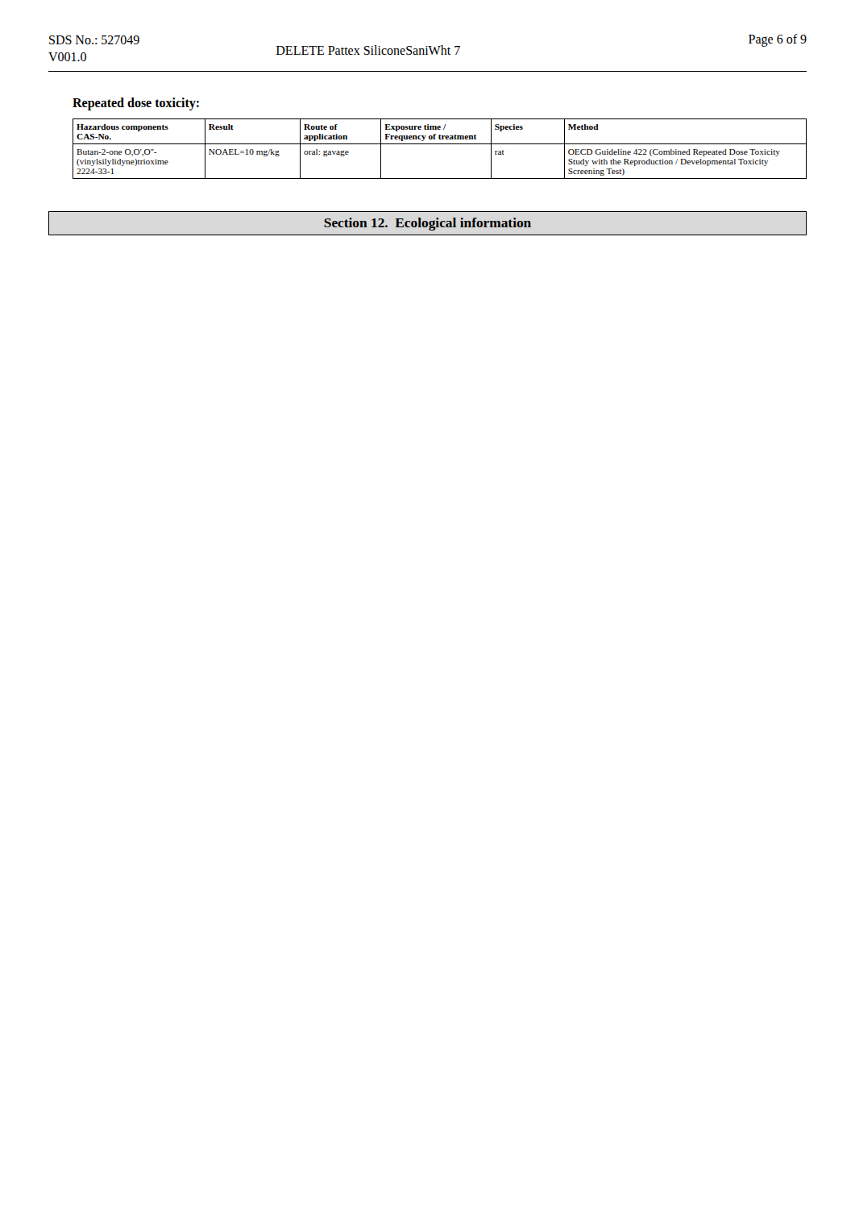SDS No.: 527049
V001.0
DELETE Pattex SiliconeSaniWht 7
Page 6 of 9
Repeated dose toxicity:
| Hazardous components CAS-No. | Result | Route of application | Exposure time / Frequency of treatment | Species | Method |
| --- | --- | --- | --- | --- | --- |
| Butan-2-one O,O',O''-(vinylsilylidyne)trioxime 2224-33-1 | NOAEL=10 mg/kg | oral: gavage | | rat | OECD Guideline 422 (Combined Repeated Dose Toxicity Study with the Reproduction / Developmental Toxicity Screening Test) |
Section 12. Ecological information